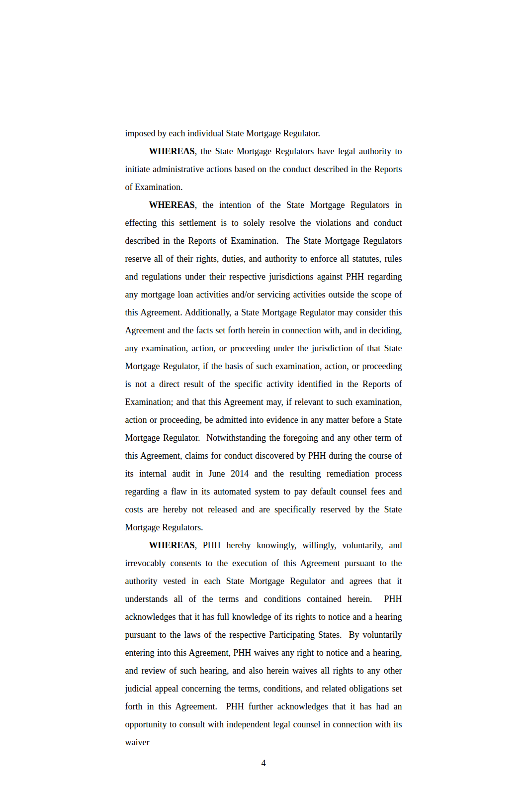imposed by each individual State Mortgage Regulator.
WHEREAS, the State Mortgage Regulators have legal authority to initiate administrative actions based on the conduct described in the Reports of Examination.
WHEREAS, the intention of the State Mortgage Regulators in effecting this settlement is to solely resolve the violations and conduct described in the Reports of Examination. The State Mortgage Regulators reserve all of their rights, duties, and authority to enforce all statutes, rules and regulations under their respective jurisdictions against PHH regarding any mortgage loan activities and/or servicing activities outside the scope of this Agreement. Additionally, a State Mortgage Regulator may consider this Agreement and the facts set forth herein in connection with, and in deciding, any examination, action, or proceeding under the jurisdiction of that State Mortgage Regulator, if the basis of such examination, action, or proceeding is not a direct result of the specific activity identified in the Reports of Examination; and that this Agreement may, if relevant to such examination, action or proceeding, be admitted into evidence in any matter before a State Mortgage Regulator. Notwithstanding the foregoing and any other term of this Agreement, claims for conduct discovered by PHH during the course of its internal audit in June 2014 and the resulting remediation process regarding a flaw in its automated system to pay default counsel fees and costs are hereby not released and are specifically reserved by the State Mortgage Regulators.
WHEREAS, PHH hereby knowingly, willingly, voluntarily, and irrevocably consents to the execution of this Agreement pursuant to the authority vested in each State Mortgage Regulator and agrees that it understands all of the terms and conditions contained herein. PHH acknowledges that it has full knowledge of its rights to notice and a hearing pursuant to the laws of the respective Participating States. By voluntarily entering into this Agreement, PHH waives any right to notice and a hearing, and review of such hearing, and also herein waives all rights to any other judicial appeal concerning the terms, conditions, and related obligations set forth in this Agreement. PHH further acknowledges that it has had an opportunity to consult with independent legal counsel in connection with its waiver
4